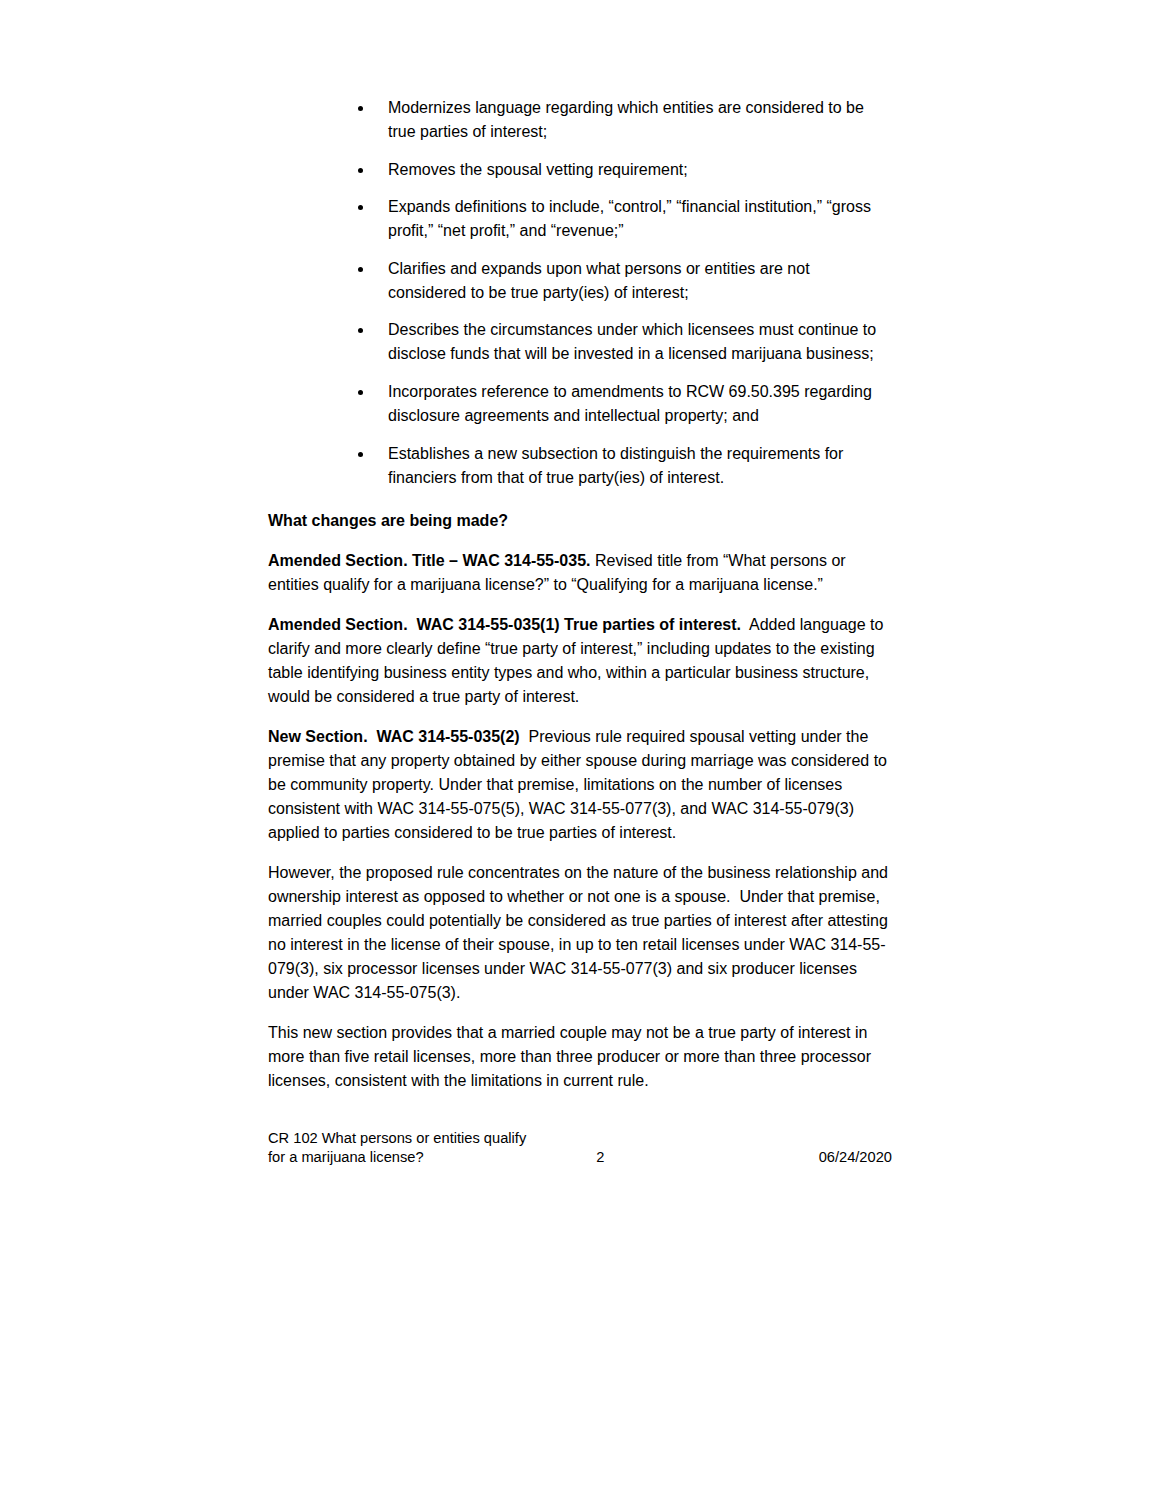Modernizes language regarding which entities are considered to be true parties of interest;
Removes the spousal vetting requirement;
Expands definitions to include, “control,” “financial institution,” “gross profit,” “net profit,” and “revenue;”
Clarifies and expands upon what persons or entities are not considered to be true party(ies) of interest;
Describes the circumstances under which licensees must continue to disclose funds that will be invested in a licensed marijuana business;
Incorporates reference to amendments to RCW 69.50.395 regarding disclosure agreements and intellectual property; and
Establishes a new subsection to distinguish the requirements for financiers from that of true party(ies) of interest.
What changes are being made?
Amended Section. Title – WAC 314-55-035. Revised title from “What persons or entities qualify for a marijuana license?” to “Qualifying for a marijuana license.”
Amended Section. WAC 314-55-035(1) True parties of interest. Added language to clarify and more clearly define “true party of interest,” including updates to the existing table identifying business entity types and who, within a particular business structure, would be considered a true party of interest.
New Section. WAC 314-55-035(2) Previous rule required spousal vetting under the premise that any property obtained by either spouse during marriage was considered to be community property. Under that premise, limitations on the number of licenses consistent with WAC 314-55-075(5), WAC 314-55-077(3), and WAC 314-55-079(3) applied to parties considered to be true parties of interest.
However, the proposed rule concentrates on the nature of the business relationship and ownership interest as opposed to whether or not one is a spouse. Under that premise, married couples could potentially be considered as true parties of interest after attesting no interest in the license of their spouse, in up to ten retail licenses under WAC 314-55-079(3), six processor licenses under WAC 314-55-077(3) and six producer licenses under WAC 314-55-075(3).
This new section provides that a married couple may not be a true party of interest in more than five retail licenses, more than three producer or more than three processor licenses, consistent with the limitations in current rule.
CR 102 What persons or entities qualify
for a marijuana license?
2
06/24/2020